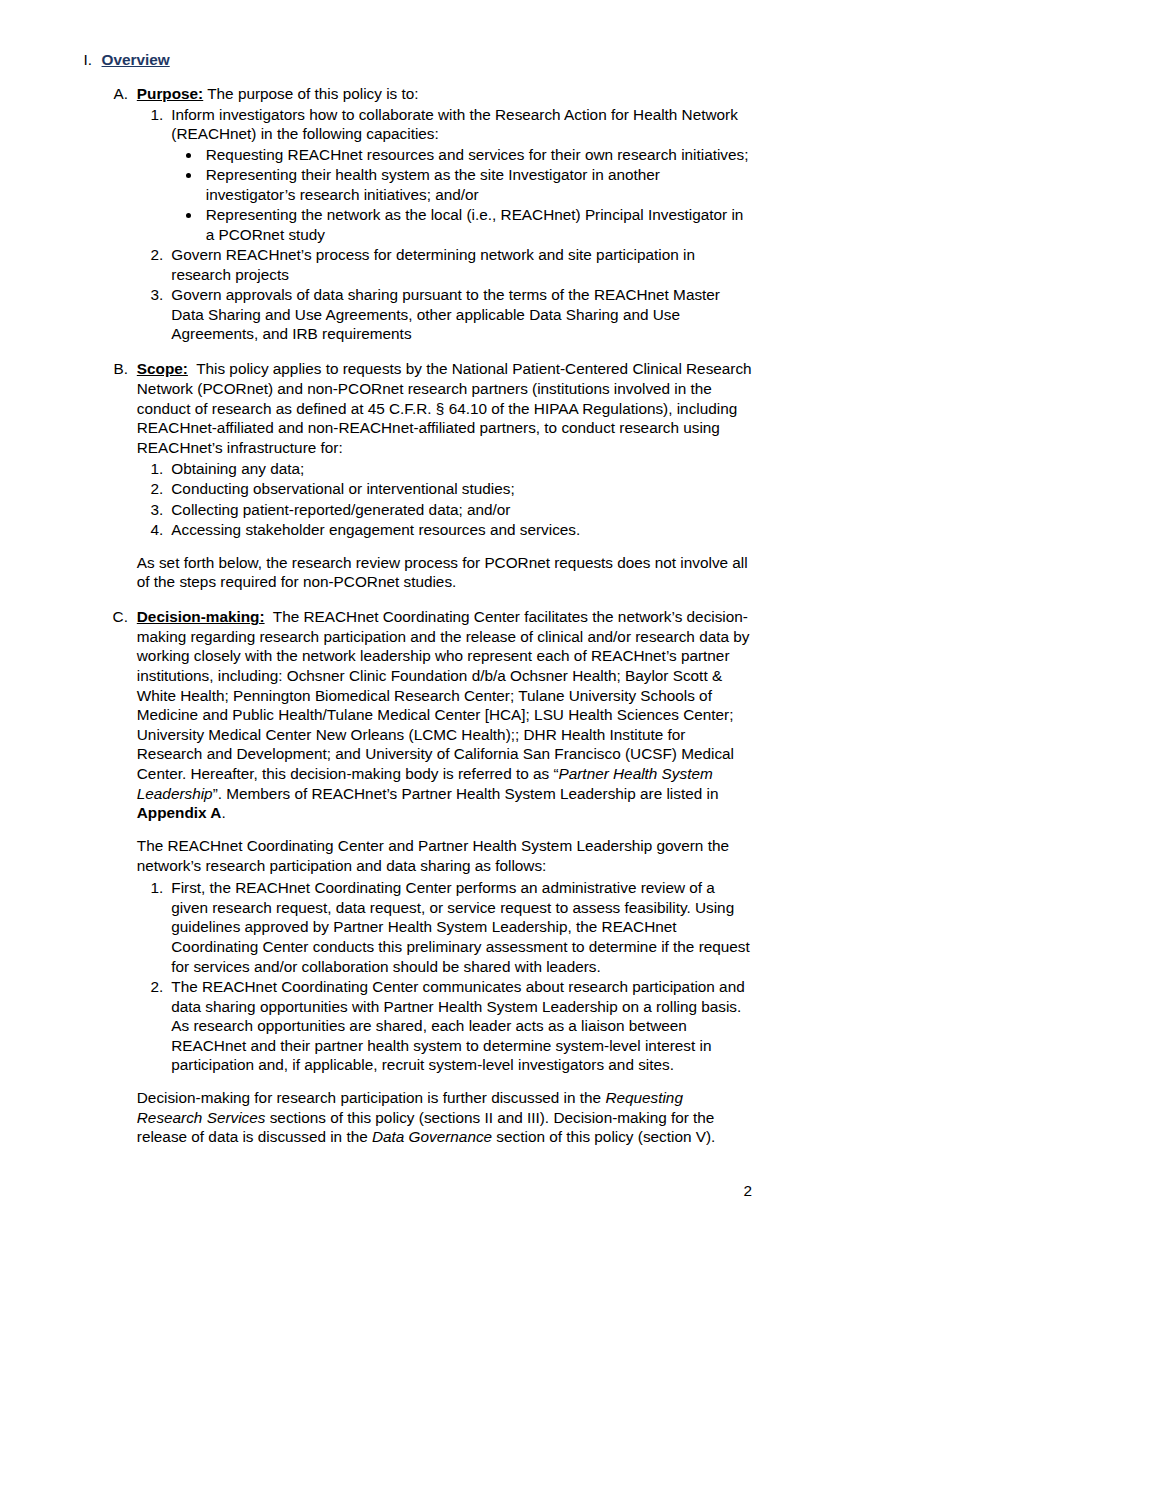Overview
Purpose: The purpose of this policy is to:
Inform investigators how to collaborate with the Research Action for Health Network (REACHnet) in the following capacities:
Requesting REACHnet resources and services for their own research initiatives;
Representing their health system as the site Investigator in another investigator’s research initiatives; and/or
Representing the network as the local (i.e., REACHnet) Principal Investigator in a PCORnet study
Govern REACHnet’s process for determining network and site participation in research projects
Govern approvals of data sharing pursuant to the terms of the REACHnet Master Data Sharing and Use Agreements, other applicable Data Sharing and Use Agreements, and IRB requirements
Scope: This policy applies to requests by the National Patient-Centered Clinical Research Network (PCORnet) and non-PCORnet research partners (institutions involved in the conduct of research as defined at 45 C.F.R. § 64.10 of the HIPAA Regulations), including REACHnet-affiliated and non-REACHnet-affiliated partners, to conduct research using REACHnet’s infrastructure for:
Obtaining any data;
Conducting observational or interventional studies;
Collecting patient-reported/generated data; and/or
Accessing stakeholder engagement resources and services.
As set forth below, the research review process for PCORnet requests does not involve all of the steps required for non-PCORnet studies.
Decision-making: The REACHnet Coordinating Center facilitates the network’s decision-making regarding research participation and the release of clinical and/or research data by working closely with the network leadership who represent each of REACHnet’s partner institutions, including: Ochsner Clinic Foundation d/b/a Ochsner Health; Baylor Scott & White Health; Pennington Biomedical Research Center; Tulane University Schools of Medicine and Public Health/Tulane Medical Center [HCA]; LSU Health Sciences Center; University Medical Center New Orleans (LCMC Health);; DHR Health Institute for Research and Development; and University of California San Francisco (UCSF) Medical Center. Hereafter, this decision-making body is referred to as “Partner Health System Leadership”. Members of REACHnet’s Partner Health System Leadership are listed in Appendix A.
The REACHnet Coordinating Center and Partner Health System Leadership govern the network’s research participation and data sharing as follows:
First, the REACHnet Coordinating Center performs an administrative review of a given research request, data request, or service request to assess feasibility. Using guidelines approved by Partner Health System Leadership, the REACHnet Coordinating Center conducts this preliminary assessment to determine if the request for services and/or collaboration should be shared with leaders.
The REACHnet Coordinating Center communicates about research participation and data sharing opportunities with Partner Health System Leadership on a rolling basis. As research opportunities are shared, each leader acts as a liaison between REACHnet and their partner health system to determine system-level interest in participation and, if applicable, recruit system-level investigators and sites.
Decision-making for research participation is further discussed in the Requesting Research Services sections of this policy (sections II and III). Decision-making for the release of data is discussed in the Data Governance section of this policy (section V).
2